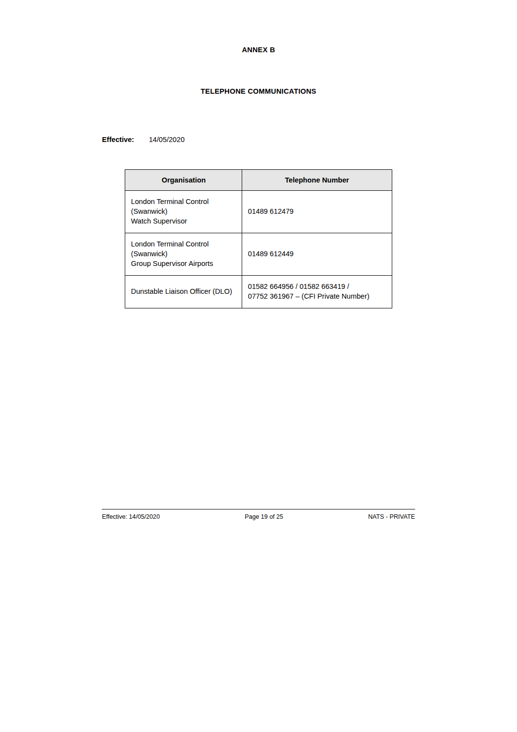ANNEX B
TELEPHONE COMMUNICATIONS
Effective: 14/05/2020
| Organisation | Telephone Number |
| --- | --- |
| London Terminal Control (Swanwick) Watch Supervisor | 01489 612479 |
| London Terminal Control (Swanwick) Group Supervisor Airports | 01489 612449 |
| Dunstable Liaison Officer (DLO) | 01582 664956 / 01582 663419 / 07752 361967 – (CFI Private Number) |
Effective: 14/05/2020 Page 19 of 25 NATS - PRIVATE